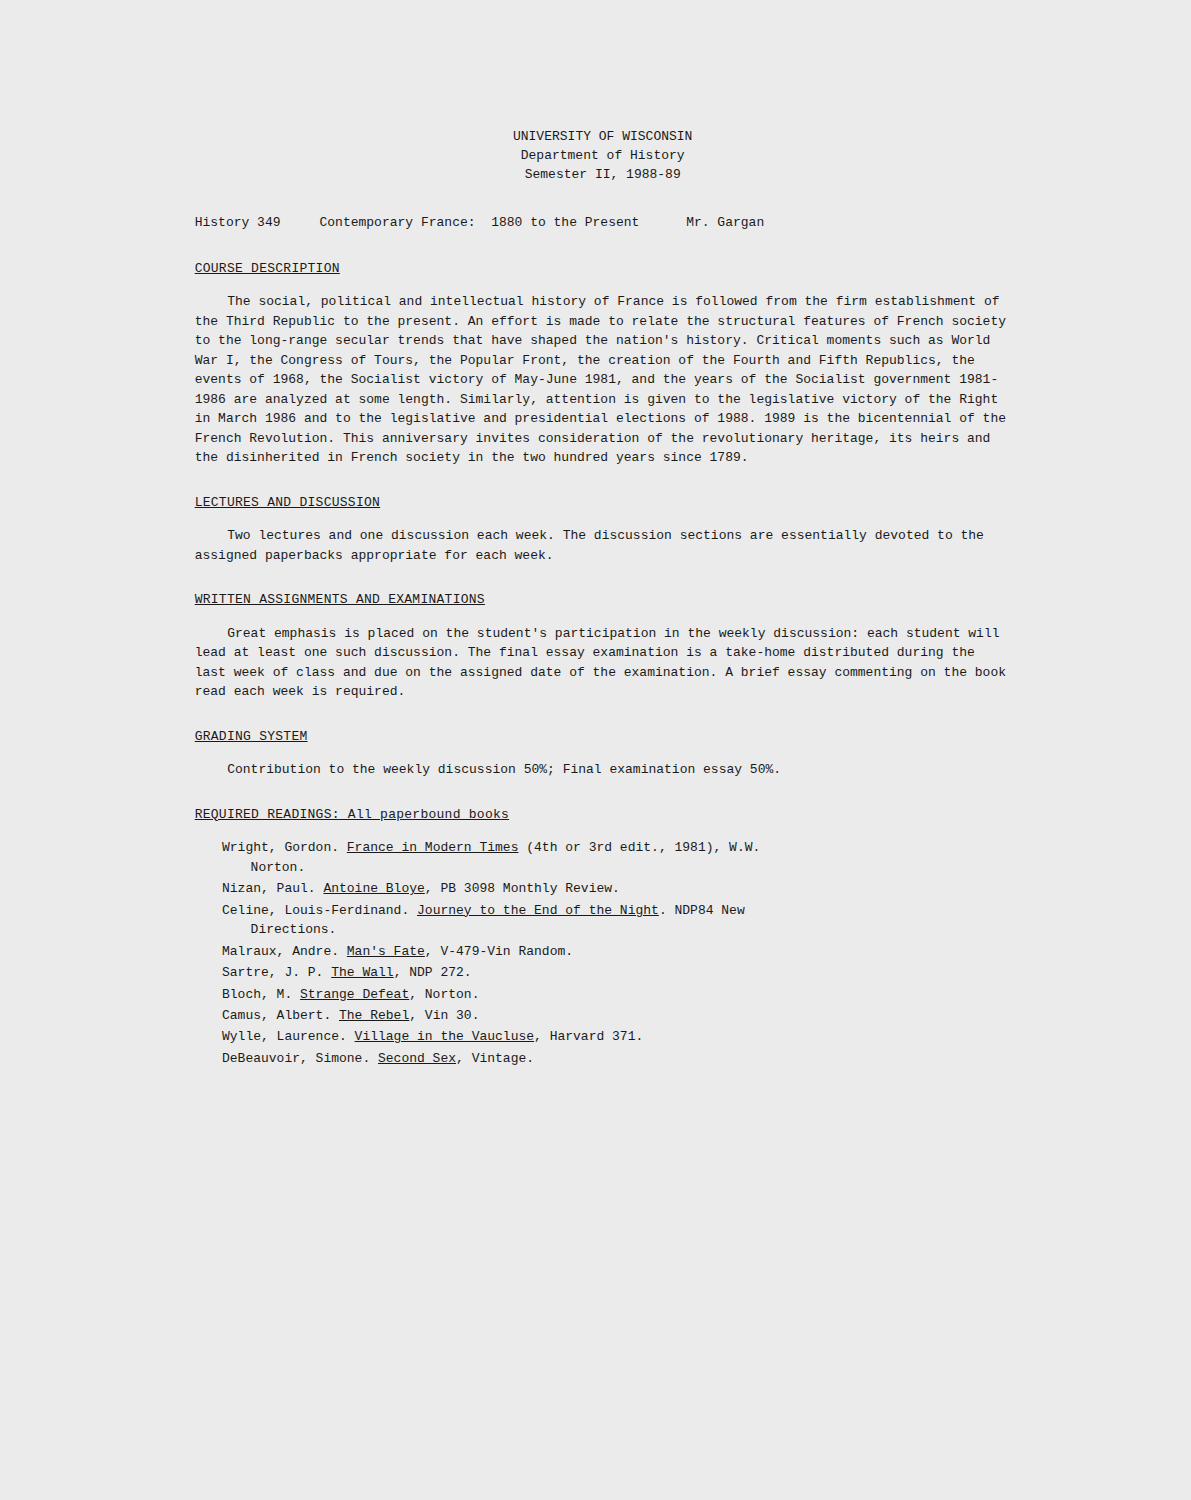UNIVERSITY OF WISCONSIN
Department of History
Semester II, 1988-89
History 349 Contemporary France: 1880 to the Present Mr. Gargan
COURSE DESCRIPTION
The social, political and intellectual history of France is followed from the firm establishment of the Third Republic to the present. An effort is made to relate the structural features of French society to the long-range secular trends that have shaped the nation's history. Critical moments such as World War I, the Congress of Tours, the Popular Front, the creation of the Fourth and Fifth Republics, the events of 1968, the Socialist victory of May-June 1981, and the years of the Socialist government 1981-1986 are analyzed at some length. Similarly, attention is given to the legislative victory of the Right in March 1986 and to the legislative and presidential elections of 1988. 1989 is the bicentennial of the French Revolution. This anniversary invites consideration of the revolutionary heritage, its heirs and the disinherited in French society in the two hundred years since 1789.
LECTURES AND DISCUSSION
Two lectures and one discussion each week. The discussion sections are essentially devoted to the assigned paperbacks appropriate for each week.
WRITTEN ASSIGNMENTS AND EXAMINATIONS
Great emphasis is placed on the student's participation in the weekly discussion: each student will lead at least one such discussion. The final essay examination is a take-home distributed during the last week of class and due on the assigned date of the examination. A brief essay commenting on the book read each week is required.
GRADING SYSTEM
Contribution to the weekly discussion 50%; Final examination essay 50%.
REQUIRED READINGS: All paperbound books
Wright, Gordon. France in Modern Times (4th or 3rd edit., 1981), W.W. Norton.
Nizan, Paul. Antoine Bloye, PB 3098 Monthly Review.
Celine, Louis-Ferdinand. Journey to the End of the Night. NDP84 New Directions.
Malraux, Andre. Man's Fate, V-479-Vin Random.
Sartre, J. P. The Wall, NDP 272.
Bloch, M. Strange Defeat, Norton.
Camus, Albert. The Rebel, Vin 30.
Wylle, Laurence. Village in the Vaucluse, Harvard 371.
DeBeauvoir, Simone. Second Sex, Vintage.